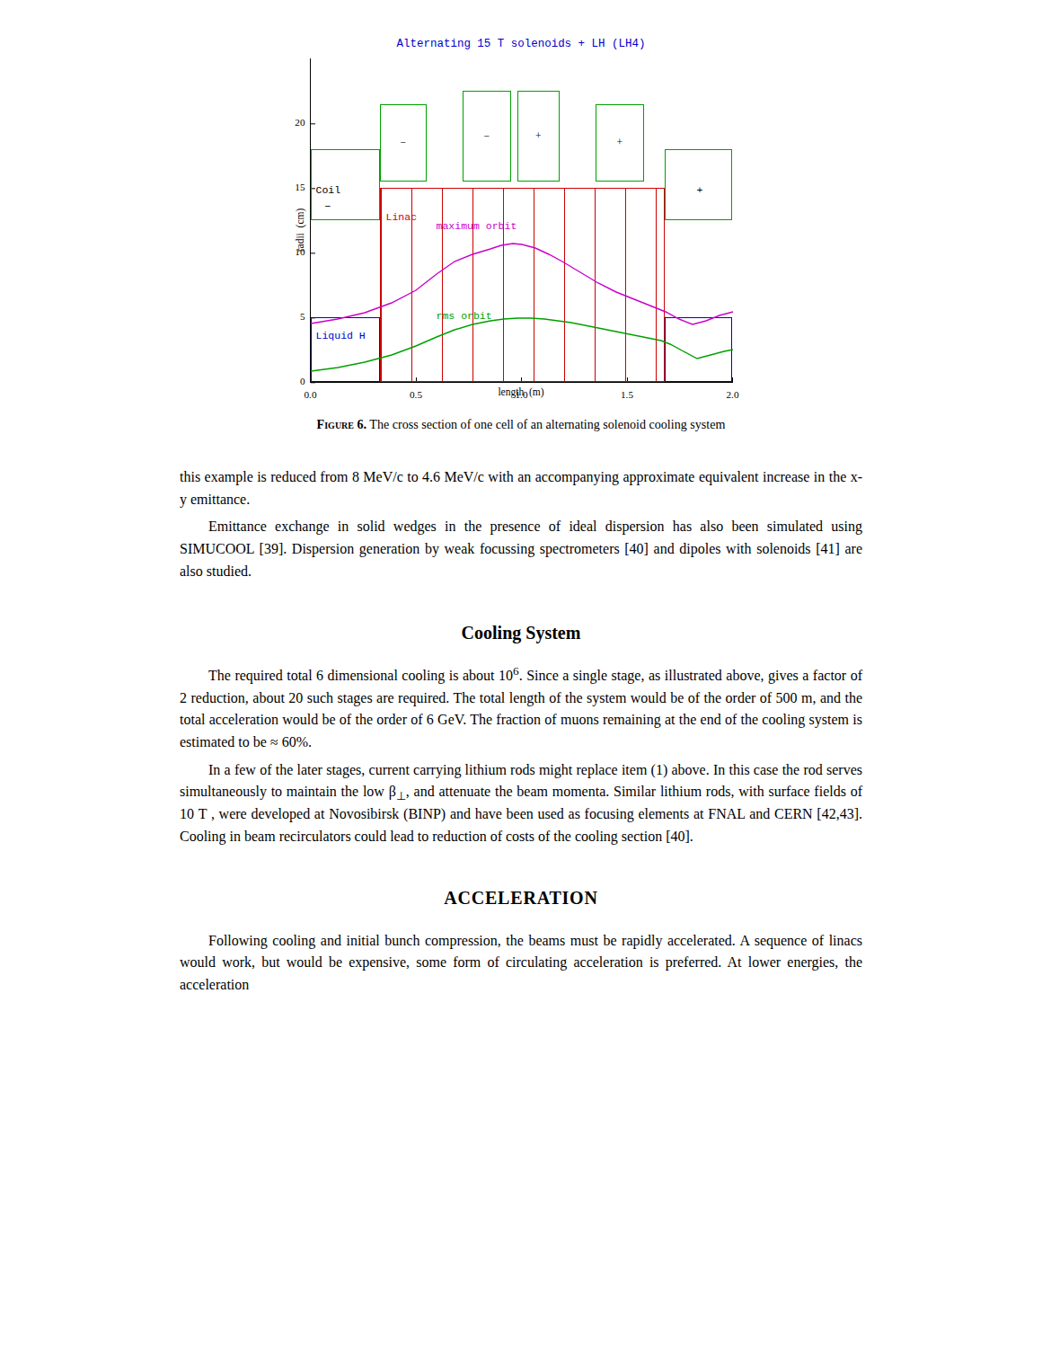Alternating 15 T solenoids + LH (LH4)
radii (cm)
0
5
10
15
20
0.0
0.5
1.0
1.5
2.0
Coil
−
−
−
+
+
+
Linac
Liquid H
maximum orbit
rms orbit
length (m)
Figure 6. The cross section of one cell of an alternating solenoid cooling system
this example is reduced from 8 MeV/c to 4.6 MeV/c with an accompanying approximate equivalent increase in the x-y emittance.
Emittance exchange in solid wedges in the presence of ideal dispersion has also been simulated using SIMUCOOL [39]. Dispersion generation by weak focussing spectrometers [40] and dipoles with solenoids [41] are also studied.
Cooling System
The required total 6 dimensional cooling is about 106. Since a single stage, as illustrated above, gives a factor of 2 reduction, about 20 such stages are required. The total length of the system would be of the order of 500 m, and the total acceleration would be of the order of 6 GeV. The fraction of muons remaining at the end of the cooling system is estimated to be ≈ 60%.
In a few of the later stages, current carrying lithium rods might replace item (1) above. In this case the rod serves simultaneously to maintain the low β⊥, and attenuate the beam momenta. Similar lithium rods, with surface fields of 10 T , were developed at Novosibirsk (BINP) and have been used as focusing elements at FNAL and CERN [42,43]. Cooling in beam recirculators could lead to reduction of costs of the cooling section [40].
ACCELERATION
Following cooling and initial bunch compression, the beams must be rapidly accelerated. A sequence of linacs would work, but would be expensive, some form of circulating acceleration is preferred. At lower energies, the acceleration